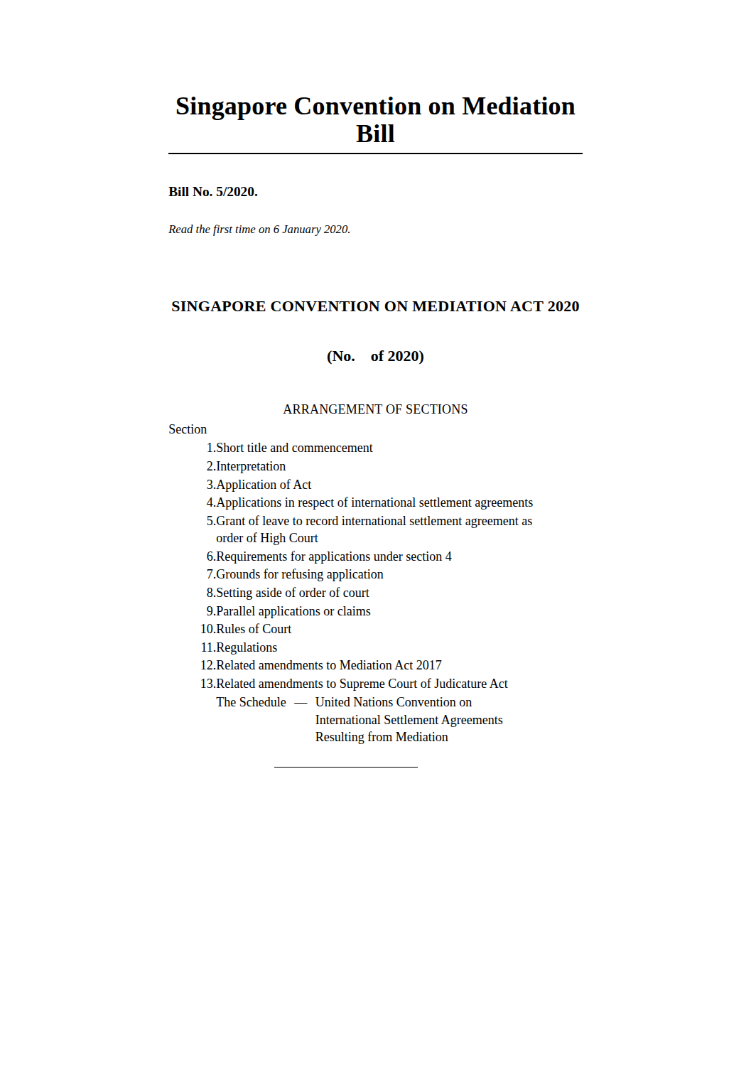Singapore Convention on Mediation Bill
Bill No. 5/2020.
Read the first time on 6 January 2020.
SINGAPORE CONVENTION ON MEDIATION ACT 2020
(No. of 2020)
ARRANGEMENT OF SECTIONS
Section
| 1. | Short title and commencement |
| 2. | Interpretation |
| 3. | Application of Act |
| 4. | Applications in respect of international settlement agreements |
| 5. | Grant of leave to record international settlement agreement as order of High Court |
| 6. | Requirements for applications under section 4 |
| 7. | Grounds for refusing application |
| 8. | Setting aside of order of court |
| 9. | Parallel applications or claims |
| 10. | Rules of Court |
| 11. | Regulations |
| 12. | Related amendments to Mediation Act 2017 |
| 13. | Related amendments to Supreme Court of Judicature Act |
| | The Schedule — United Nations Convention on International Settlement Agreements Resulting from Mediation |